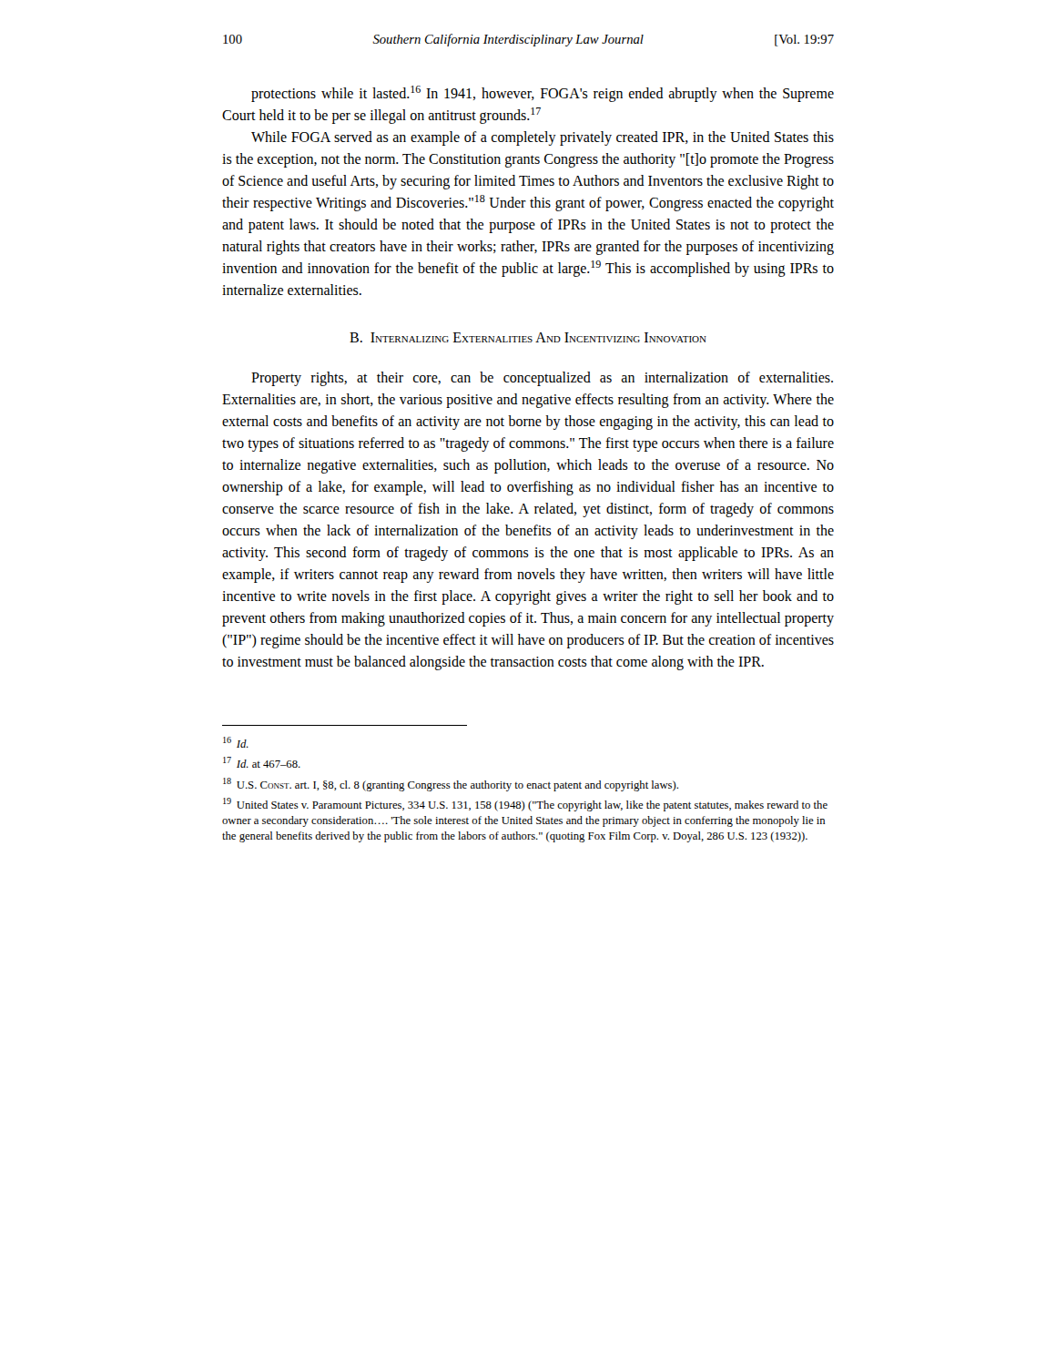100 Southern California Interdisciplinary Law Journal [Vol. 19:97
protections while it lasted.16 In 1941, however, FOGA's reign ended abruptly when the Supreme Court held it to be per se illegal on antitrust grounds.17
While FOGA served as an example of a completely privately created IPR, in the United States this is the exception, not the norm. The Constitution grants Congress the authority "[t]o promote the Progress of Science and useful Arts, by securing for limited Times to Authors and Inventors the exclusive Right to their respective Writings and Discoveries."18 Under this grant of power, Congress enacted the copyright and patent laws. It should be noted that the purpose of IPRs in the United States is not to protect the natural rights that creators have in their works; rather, IPRs are granted for the purposes of incentivizing invention and innovation for the benefit of the public at large.19 This is accomplished by using IPRs to internalize externalities.
B. Internalizing Externalities And Incentivizing Innovation
Property rights, at their core, can be conceptualized as an internalization of externalities. Externalities are, in short, the various positive and negative effects resulting from an activity. Where the external costs and benefits of an activity are not borne by those engaging in the activity, this can lead to two types of situations referred to as "tragedy of commons." The first type occurs when there is a failure to internalize negative externalities, such as pollution, which leads to the overuse of a resource. No ownership of a lake, for example, will lead to overfishing as no individual fisher has an incentive to conserve the scarce resource of fish in the lake. A related, yet distinct, form of tragedy of commons occurs when the lack of internalization of the benefits of an activity leads to underinvestment in the activity. This second form of tragedy of commons is the one that is most applicable to IPRs. As an example, if writers cannot reap any reward from novels they have written, then writers will have little incentive to write novels in the first place. A copyright gives a writer the right to sell her book and to prevent others from making unauthorized copies of it. Thus, a main concern for any intellectual property ("IP") regime should be the incentive effect it will have on producers of IP. But the creation of incentives to investment must be balanced alongside the transaction costs that come along with the IPR.
16 Id.
17 Id. at 467–68.
18 U.S. Const. art. I, §8, cl. 8 (granting Congress the authority to enact patent and copyright laws).
19 United States v. Paramount Pictures, 334 U.S. 131, 158 (1948) ("The copyright law, like the patent statutes, makes reward to the owner a secondary consideration…. 'The sole interest of the United States and the primary object in conferring the monopoly lie in the general benefits derived by the public from the labors of authors." (quoting Fox Film Corp. v. Doyal, 286 U.S. 123 (1932)).